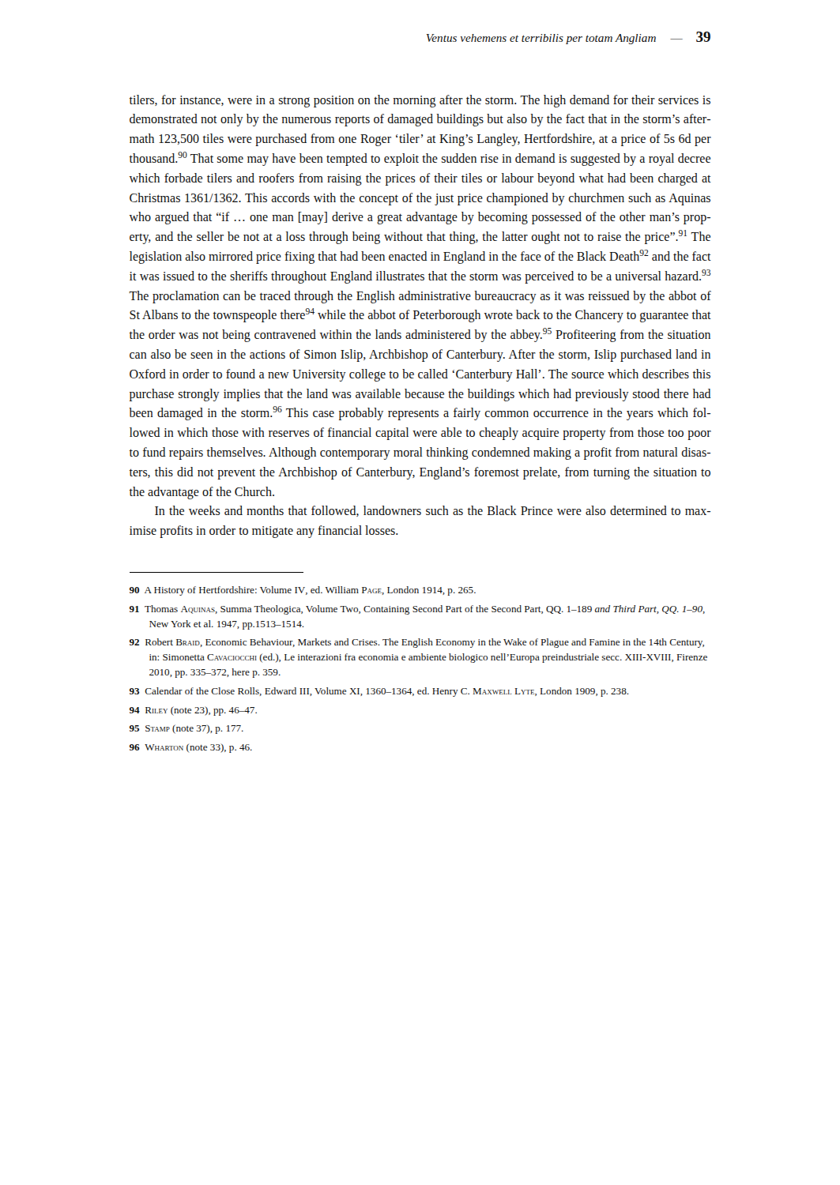Ventus vehemens et terribilis per totam Angliam — 39
tilers, for instance, were in a strong position on the morning after the storm. The high demand for their services is demonstrated not only by the numerous reports of damaged buildings but also by the fact that in the storm’s aftermath 123,500 tiles were purchased from one Roger ‘tiler’ at King’s Langley, Hertfordshire, at a price of 5s 6d per thousand.90 That some may have been tempted to exploit the sudden rise in demand is suggested by a royal decree which forbade tilers and roofers from raising the prices of their tiles or labour beyond what had been charged at Christmas 1361/1362. This accords with the concept of the just price championed by churchmen such as Aquinas who argued that “if … one man [may] derive a great advantage by becoming possessed of the other man’s property, and the seller be not at a loss through being without that thing, the latter ought not to raise the price”.91 The legislation also mirrored price fixing that had been enacted in England in the face of the Black Death92 and the fact it was issued to the sheriffs throughout England illustrates that the storm was perceived to be a universal hazard.93 The proclamation can be traced through the English administrative bureaucracy as it was reissued by the abbot of St Albans to the townspeople there94 while the abbot of Peterborough wrote back to the Chancery to guarantee that the order was not being contravened within the lands administered by the abbey.95 Profiteering from the situation can also be seen in the actions of Simon Islip, Archbishop of Canterbury. After the storm, Islip purchased land in Oxford in order to found a new University college to be called ‘Canterbury Hall’. The source which describes this purchase strongly implies that the land was available because the buildings which had previously stood there had been damaged in the storm.96 This case probably represents a fairly common occurrence in the years which followed in which those with reserves of financial capital were able to cheaply acquire property from those too poor to fund repairs themselves. Although contemporary moral thinking condemned making a profit from natural disasters, this did not prevent the Archbishop of Canterbury, England’s foremost prelate, from turning the situation to the advantage of the Church.
In the weeks and months that followed, landowners such as the Black Prince were also determined to maximise profits in order to mitigate any financial losses.
90 A History of Hertfordshire: Volume IV, ed. William Page, London 1914, p. 265.
91 Thomas Aquinas, Summa Theologica, Volume Two, Containing Second Part of the Second Part, QQ. 1–189 and Third Part, QQ. 1–90, New York et al. 1947, pp.1513–1514.
92 Robert Braid, Economic Behaviour, Markets and Crises. The English Economy in the Wake of Plague and Famine in the 14th Century, in: Simonetta Cavaciocchi (ed.), Le interazioni fra economia e ambiente biologico nell’Europa preindustriale secc. XIII-XVIII, Firenze 2010, pp. 335–372, here p. 359.
93 Calendar of the Close Rolls, Edward III, Volume XI, 1360–1364, ed. Henry C. Maxwell Lyte, London 1909, p. 238.
94 Riley (note 23), pp. 46–47.
95 Stamp (note 37), p. 177.
96 Wharton (note 33), p. 46.